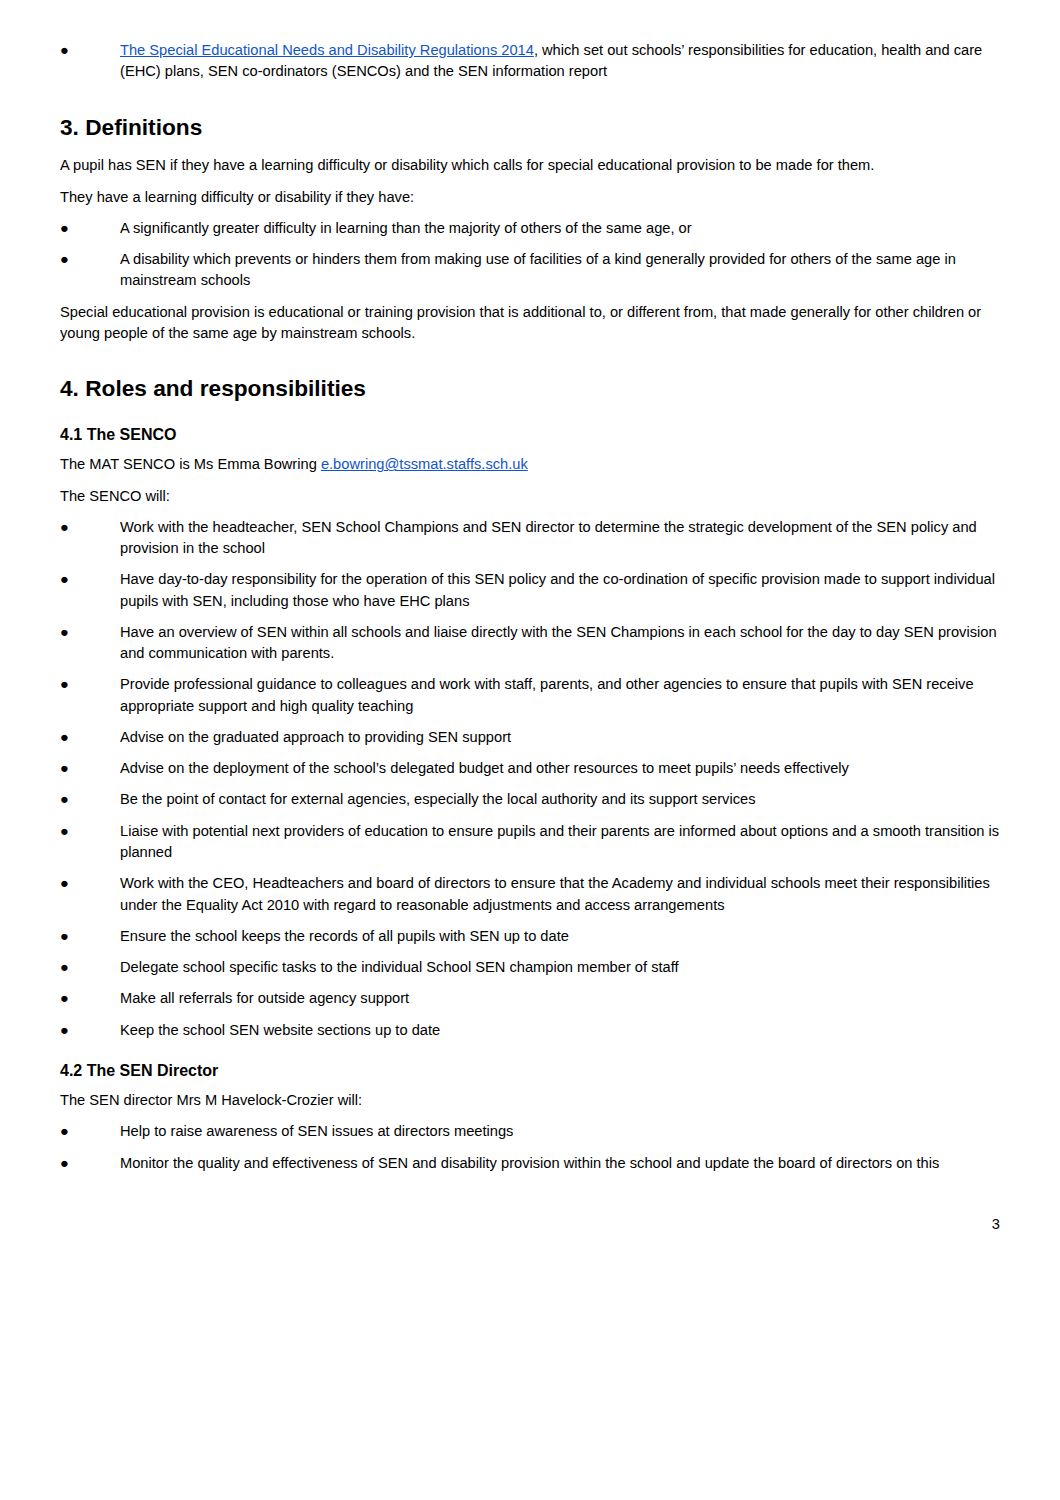● The Special Educational Needs and Disability Regulations 2014, which set out schools’ responsibilities for education, health and care (EHC) plans, SEN co-ordinators (SENCOs) and the SEN information report
3. Definitions
A pupil has SEN if they have a learning difficulty or disability which calls for special educational provision to be made for them.
They have a learning difficulty or disability if they have:
● A significantly greater difficulty in learning than the majority of others of the same age, or
● A disability which prevents or hinders them from making use of facilities of a kind generally provided for others of the same age in mainstream schools
Special educational provision is educational or training provision that is additional to, or different from, that made generally for other children or young people of the same age by mainstream schools.
4. Roles and responsibilities
4.1 The SENCO
The MAT SENCO is Ms Emma Bowring e.bowring@tssmat.staffs.sch.uk
The SENCO will:
● Work with the headteacher, SEN School Champions and SEN director to determine the strategic development of the SEN policy and provision in the school
● Have day-to-day responsibility for the operation of this SEN policy and the co-ordination of specific provision made to support individual pupils with SEN, including those who have EHC plans
● Have an overview of SEN within all schools and liaise directly with the SEN Champions in each school for the day to day SEN provision and communication with parents.
● Provide professional guidance to colleagues and work with staff, parents, and other agencies to ensure that pupils with SEN receive appropriate support and high quality teaching
● Advise on the graduated approach to providing SEN support
● Advise on the deployment of the school’s delegated budget and other resources to meet pupils’ needs effectively
● Be the point of contact for external agencies, especially the local authority and its support services
● Liaise with potential next providers of education to ensure pupils and their parents are informed about options and a smooth transition is planned
● Work with the CEO, Headteachers and board of directors to ensure that the Academy and individual schools meet their responsibilities under the Equality Act 2010 with regard to reasonable adjustments and access arrangements
● Ensure the school keeps the records of all pupils with SEN up to date
● Delegate school specific tasks to the individual School SEN champion member of staff
● Make all referrals for outside agency support
● Keep the school SEN website sections up to date
4.2 The SEN Director
The SEN director Mrs M Havelock-Crozier will:
● Help to raise awareness of SEN issues at directors meetings
● Monitor the quality and effectiveness of SEN and disability provision within the school and update the board of directors on this
3